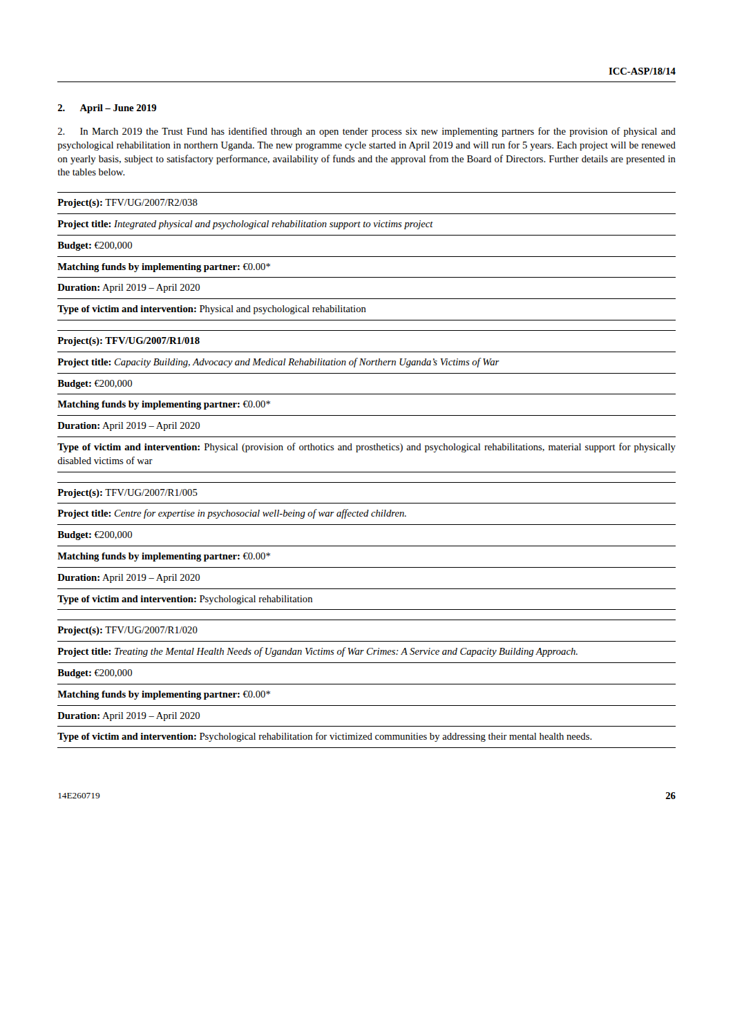ICC-ASP/18/14
2. April – June 2019
2. In March 2019 the Trust Fund has identified through an open tender process six new implementing partners for the provision of physical and psychological rehabilitation in northern Uganda. The new programme cycle started in April 2019 and will run for 5 years. Each project will be renewed on yearly basis, subject to satisfactory performance, availability of funds and the approval from the Board of Directors. Further details are presented in the tables below.
Project(s): TFV/UG/2007/R2/038
Project title: Integrated physical and psychological rehabilitation support to victims project
Budget: €200,000
Matching funds by implementing partner: €0.00*
Duration: April 2019 – April 2020
Type of victim and intervention: Physical and psychological rehabilitation
Project(s): TFV/UG/2007/R1/018
Project title: Capacity Building, Advocacy and Medical Rehabilitation of Northern Uganda’s Victims of War
Budget: €200,000
Matching funds by implementing partner: €0.00*
Duration: April 2019 – April 2020
Type of victim and intervention: Physical (provision of orthotics and prosthetics) and psychological rehabilitations, material support for physically disabled victims of war
Project(s): TFV/UG/2007/R1/005
Project title: Centre for expertise in psychosocial well-being of war affected children.
Budget: €200,000
Matching funds by implementing partner: €0.00*
Duration: April 2019 – April 2020
Type of victim and intervention: Psychological rehabilitation
Project(s): TFV/UG/2007/R1/020
Project title: Treating the Mental Health Needs of Ugandan Victims of War Crimes: A Service and Capacity Building Approach.
Budget: €200,000
Matching funds by implementing partner: €0.00*
Duration: April 2019 – April 2020
Type of victim and intervention: Psychological rehabilitation for victimized communities by addressing their mental health needs.
14E260719
26